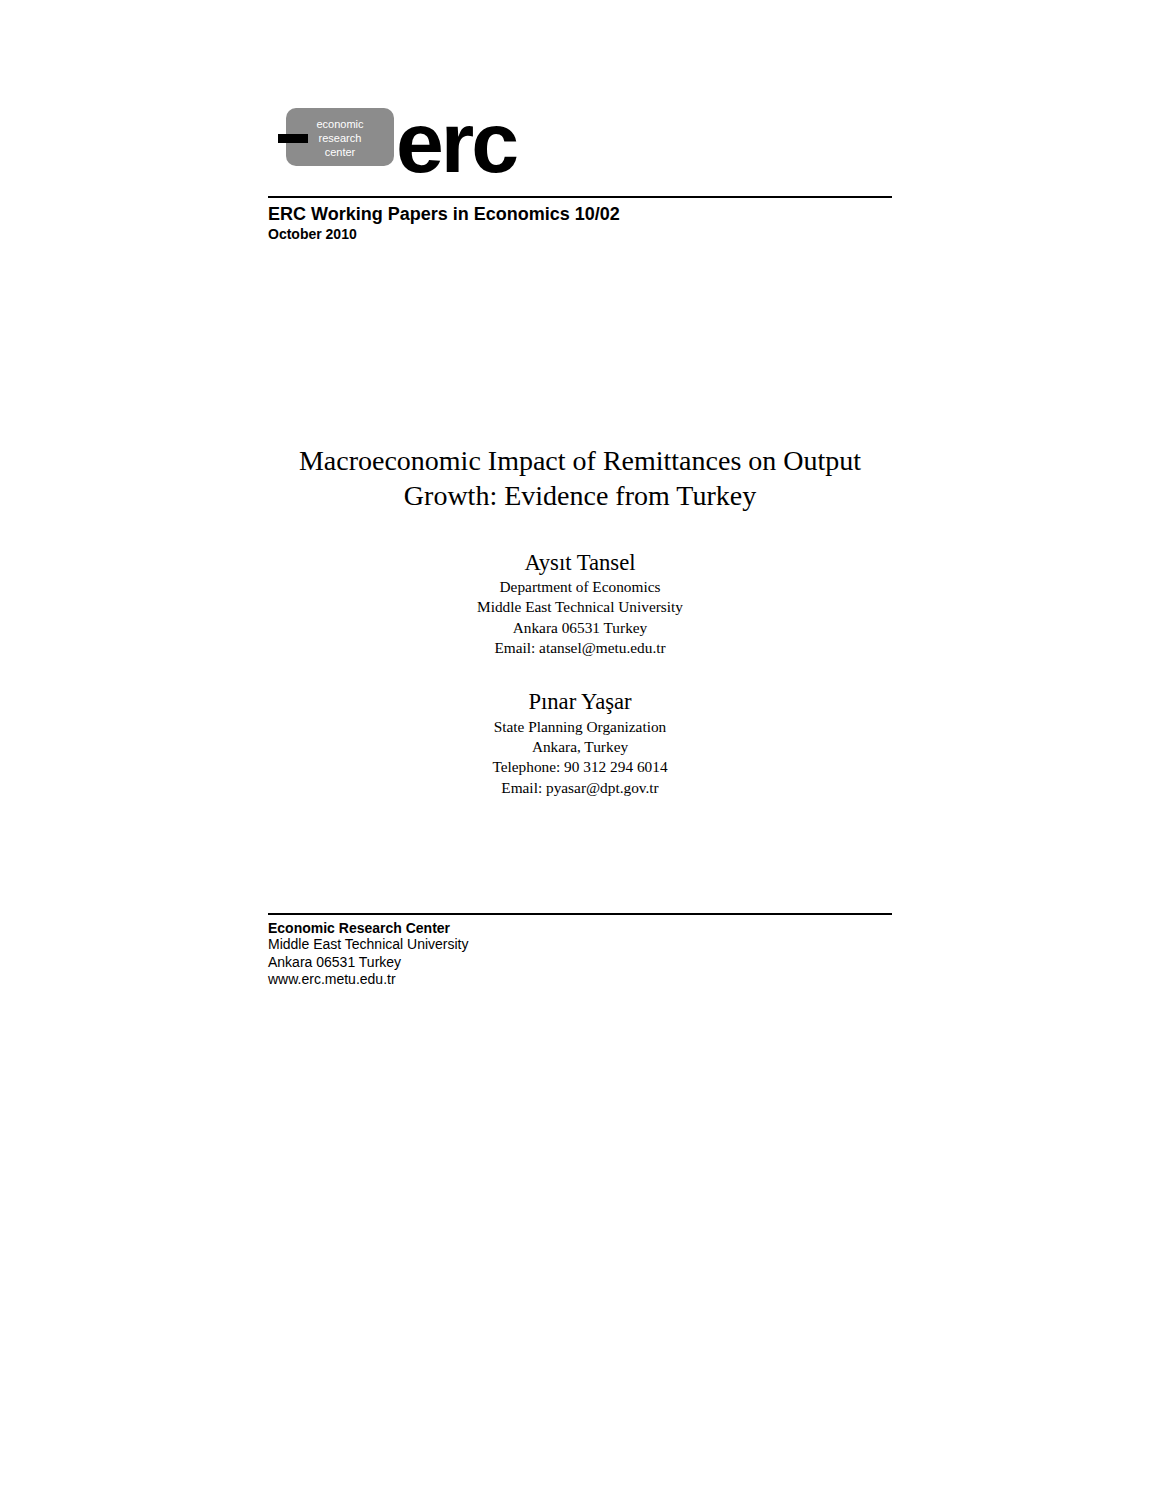economic research center erc
ERC Working Papers in Economics 10/02
October 2010
Macroeconomic Impact of Remittances on Output
Growth: Evidence from Turkey
Aysıt Tansel
Department of Economics
Middle East Technical University
Ankara 06531 Turkey
Email: atansel@metu.edu.tr
Pınar Yaşar
State Planning Organization
Ankara, Turkey
Telephone: 90 312 294 6014
Email: pyasar@dpt.gov.tr
Economic Research Center
Middle East Technical University
Ankara 06531 Turkey
www.erc.metu.edu.tr